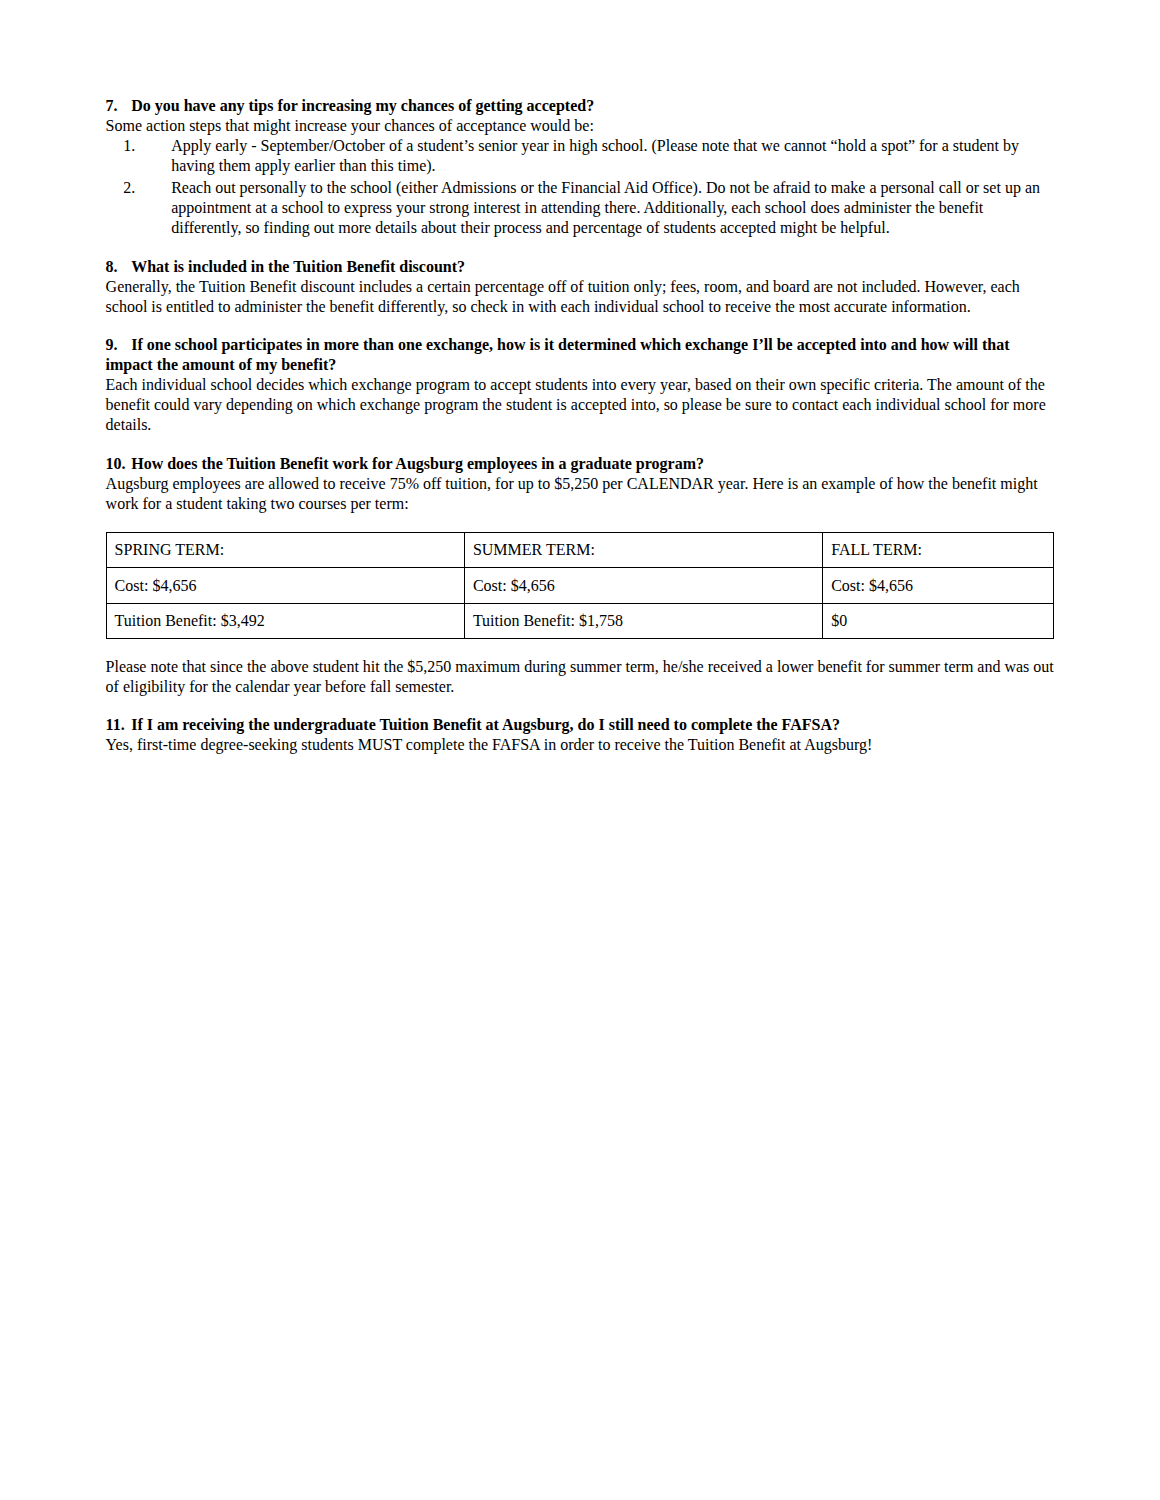7. Do you have any tips for increasing my chances of getting accepted?
Some action steps that might increase your chances of acceptance would be:
1. Apply early - September/October of a student’s senior year in high school. (Please note that we cannot “hold a spot” for a student by having them apply earlier than this time).
2. Reach out personally to the school (either Admissions or the Financial Aid Office). Do not be afraid to make a personal call or set up an appointment at a school to express your strong interest in attending there. Additionally, each school does administer the benefit differently, so finding out more details about their process and percentage of students accepted might be helpful.
8. What is included in the Tuition Benefit discount?
Generally, the Tuition Benefit discount includes a certain percentage off of tuition only; fees, room, and board are not included. However, each school is entitled to administer the benefit differently, so check in with each individual school to receive the most accurate information.
9. If one school participates in more than one exchange, how is it determined which exchange I’ll be accepted into and how will that impact the amount of my benefit?
Each individual school decides which exchange program to accept students into every year, based on their own specific criteria. The amount of the benefit could vary depending on which exchange program the student is accepted into, so please be sure to contact each individual school for more details.
10. How does the Tuition Benefit work for Augsburg employees in a graduate program?
Augsburg employees are allowed to receive 75% off tuition, for up to $5,250 per CALENDAR year. Here is an example of how the benefit might work for a student taking two courses per term:
| SPRING TERM: | SUMMER TERM: | FALL TERM: |
| Cost: $4,656 | Cost: $4,656 | Cost: $4,656 |
| Tuition Benefit: $3,492 | Tuition Benefit: $1,758 | $0 |
Please note that since the above student hit the $5,250 maximum during summer term, he/she received a lower benefit for summer term and was out of eligibility for the calendar year before fall semester.
11. If I am receiving the undergraduate Tuition Benefit at Augsburg, do I still need to complete the FAFSA?
Yes, first-time degree-seeking students MUST complete the FAFSA in order to receive the Tuition Benefit at Augsburg!